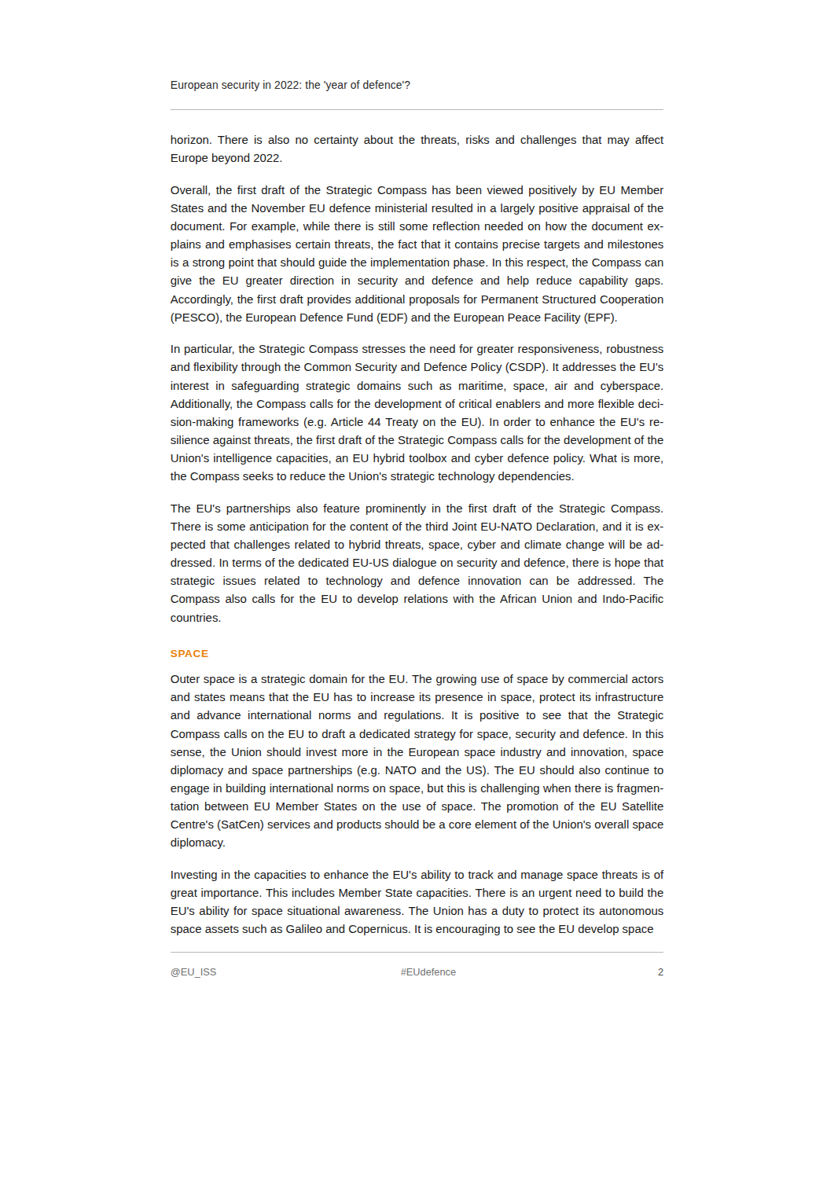European security in 2022: the 'year of defence'?
horizon. There is also no certainty about the threats, risks and challenges that may affect Europe beyond 2022.
Overall, the first draft of the Strategic Compass has been viewed positively by EU Member States and the November EU defence ministerial resulted in a largely positive appraisal of the document. For example, while there is still some reflection needed on how the document explains and emphasises certain threats, the fact that it contains precise targets and milestones is a strong point that should guide the implementation phase. In this respect, the Compass can give the EU greater direction in security and defence and help reduce capability gaps. Accordingly, the first draft provides additional proposals for Permanent Structured Cooperation (PESCO), the European Defence Fund (EDF) and the European Peace Facility (EPF).
In particular, the Strategic Compass stresses the need for greater responsiveness, robustness and flexibility through the Common Security and Defence Policy (CSDP). It addresses the EU's interest in safeguarding strategic domains such as maritime, space, air and cyberspace. Additionally, the Compass calls for the development of critical enablers and more flexible decision-making frameworks (e.g. Article 44 Treaty on the EU). In order to enhance the EU's resilience against threats, the first draft of the Strategic Compass calls for the development of the Union's intelligence capacities, an EU hybrid toolbox and cyber defence policy. What is more, the Compass seeks to reduce the Union's strategic technology dependencies.
The EU's partnerships also feature prominently in the first draft of the Strategic Compass. There is some anticipation for the content of the third Joint EU-NATO Declaration, and it is expected that challenges related to hybrid threats, space, cyber and climate change will be addressed. In terms of the dedicated EU-US dialogue on security and defence, there is hope that strategic issues related to technology and defence innovation can be addressed. The Compass also calls for the EU to develop relations with the African Union and Indo-Pacific countries.
Space
Outer space is a strategic domain for the EU. The growing use of space by commercial actors and states means that the EU has to increase its presence in space, protect its infrastructure and advance international norms and regulations. It is positive to see that the Strategic Compass calls on the EU to draft a dedicated strategy for space, security and defence. In this sense, the Union should invest more in the European space industry and innovation, space diplomacy and space partnerships (e.g. NATO and the US). The EU should also continue to engage in building international norms on space, but this is challenging when there is fragmentation between EU Member States on the use of space. The promotion of the EU Satellite Centre's (SatCen) services and products should be a core element of the Union's overall space diplomacy.
Investing in the capacities to enhance the EU's ability to track and manage space threats is of great importance. This includes Member State capacities. There is an urgent need to build the EU's ability for space situational awareness. The Union has a duty to protect its autonomous space assets such as Galileo and Copernicus. It is encouraging to see the EU develop space
@EU_ISS #EUdefence 2